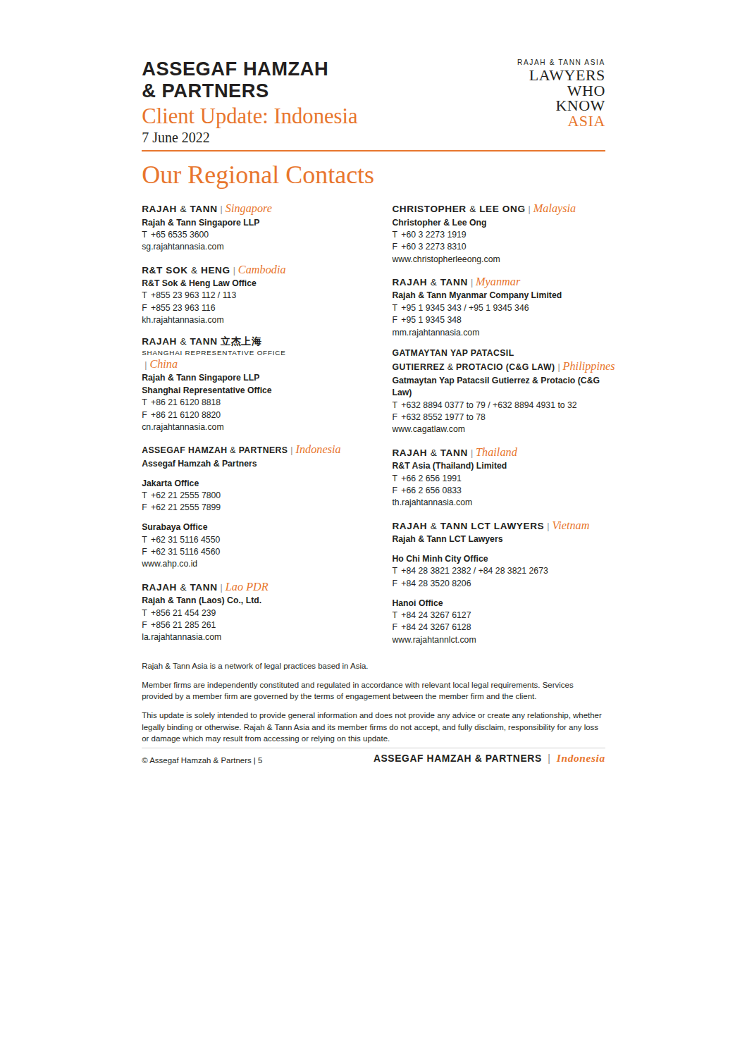ASSEGAF HAMZAH
& PARTNERS
Client Update: Indonesia
7 June 2022
RAJAH & TANN ASIA
LAWYERS
WHO
KNOW
ASIA
Our Regional Contacts
RAJAH & TANN|Singapore
Rajah & Tann Singapore LLP
T+65 6535 3600
sg.rajahtannasia.com
R&T SOK & HENG|Cambodia
R&T Sok & Heng Law Office
T+855 23 963 112 / 113
F+855 23 963 116
kh.rajahtannasia.com
RAJAH & TANN 立杰上海
SHANGHAI REPRESENTATIVE OFFICE|China
Rajah & Tann Singapore LLP
Shanghai Representative Office
T+86 21 6120 8818
F+86 21 6120 8820
cn.rajahtannasia.com
ASSEGAF HAMZAH & PARTNERS|Indonesia
Assegaf Hamzah & Partners
Jakarta Office
T+62 21 2555 7800
F+62 21 2555 7899
Surabaya Office
T+62 31 5116 4550
F+62 31 5116 4560
www.ahp.co.id
RAJAH & TANN|Lao PDR
Rajah & Tann (Laos) Co., Ltd.
T+856 21 454 239
F+856 21 285 261
la.rajahtannasia.com
CHRISTOPHER & LEE ONG|Malaysia
Christopher & Lee Ong
T+60 3 2273 1919
F+60 3 2273 8310
www.christopherleeong.com
RAJAH & TANN|Myanmar
Rajah & Tann Myanmar Company Limited
T+95 1 9345 343 / +95 1 9345 346
F+95 1 9345 348
mm.rajahtannasia.com
GATMAYTAN YAP PATACSIL
GUTIERREZ & PROTACIO (C&G LAW)|Philippines
Gatmaytan Yap Patacsil Gutierrez & Protacio (C&G Law)
T+632 8894 0377 to 79 / +632 8894 4931 to 32
F+632 8552 1977 to 78
www.cagatlaw.com
RAJAH & TANN|Thailand
R&T Asia (Thailand) Limited
T+66 2 656 1991
F+66 2 656 0833
th.rajahtannasia.com
RAJAH & TANN LCT LAWYERS|Vietnam
Rajah & Tann LCT Lawyers
Ho Chi Minh City Office
T+84 28 3821 2382 / +84 28 3821 2673
F+84 28 3520 8206
Hanoi Office
T+84 24 3267 6127
F+84 24 3267 6128
www.rajahtannlct.com
Rajah & Tann Asia is a network of legal practices based in Asia.
Member firms are independently constituted and regulated in accordance with relevant local legal requirements. Services provided by a member firm are governed by the terms of engagement between the member firm and the client.
This update is solely intended to provide general information and does not provide any advice or create any relationship, whether legally binding or otherwise. Rajah & Tann Asia and its member firms do not accept, and fully disclaim, responsibility for any loss or damage which may result from accessing or relying on this update.
© Assegaf Hamzah & Partners | 5
ASSEGAF HAMZAH & PARTNERS | Indonesia